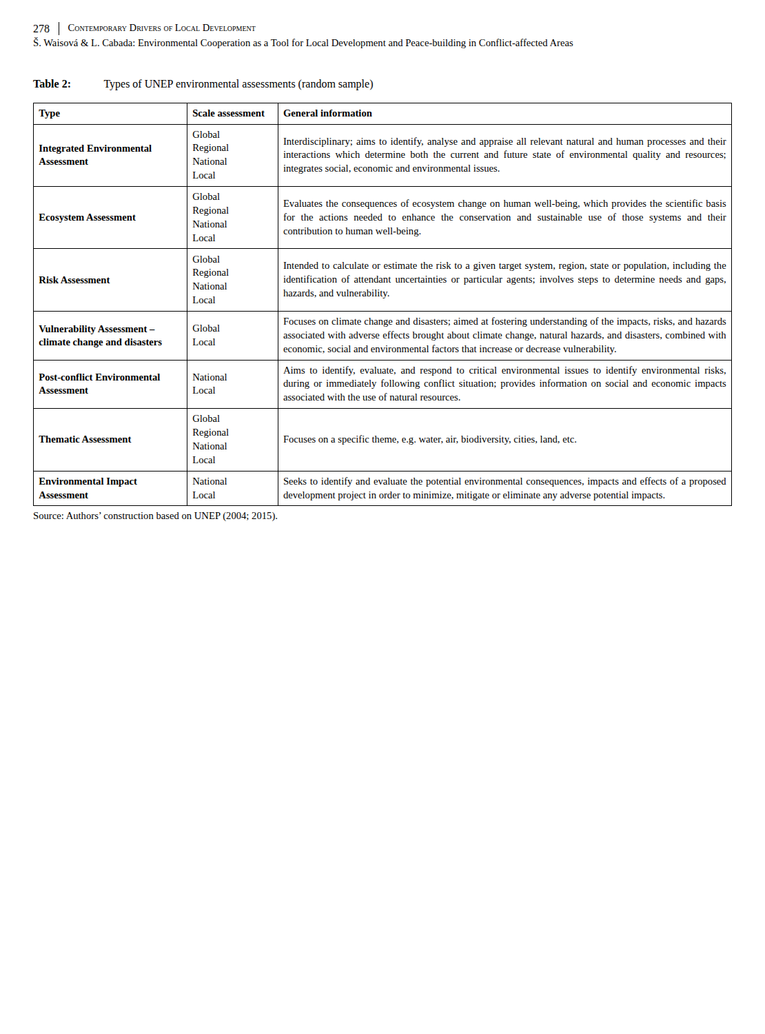278
Contemporary Drivers of Local Development
Š. Waisová & L. Cabada: Environmental Cooperation as a Tool for Local Development and Peace-building in Conflict-affected Areas
Table 2: Types of UNEP environmental assessments (random sample)
| Type | Scale assessment | General information |
| --- | --- | --- |
| Integrated Environmental Assessment | Global Regional National Local | Interdisciplinary; aims to identify, analyse and appraise all relevant natural and human processes and their interactions which determine both the current and future state of environmental quality and resources; integrates social, economic and environmental issues. |
| Ecosystem Assessment | Global Regional National Local | Evaluates the consequences of ecosystem change on human well-being, which provides the scientific basis for the actions needed to enhance the conservation and sustainable use of those systems and their contribution to human well-being. |
| Risk Assessment | Global Regional National Local | Intended to calculate or estimate the risk to a given target system, region, state or population, including the identification of attendant uncertainties or particular agents; involves steps to determine needs and gaps, hazards, and vulnerability. |
| Vulnerability Assessment – climate change and disasters | Global Local | Focuses on climate change and disasters; aimed at fostering understanding of the impacts, risks, and hazards associated with adverse effects brought about climate change, natural hazards, and disasters, combined with economic, social and environmental factors that increase or decrease vulnerability. |
| Post-conflict Environmental Assessment | National Local | Aims to identify, evaluate, and respond to critical environmental issues to identify environmental risks, during or immediately following conflict situation; provides information on social and economic impacts associated with the use of natural resources. |
| Thematic Assessment | Global Regional National Local | Focuses on a specific theme, e.g. water, air, biodiversity, cities, land, etc. |
| Environmental Impact Assessment | National Local | Seeks to identify and evaluate the potential environmental consequences, impacts and effects of a proposed development project in order to minimize, mitigate or eliminate any adverse potential impacts. |
Source: Authors’ construction based on UNEP (2004; 2015).